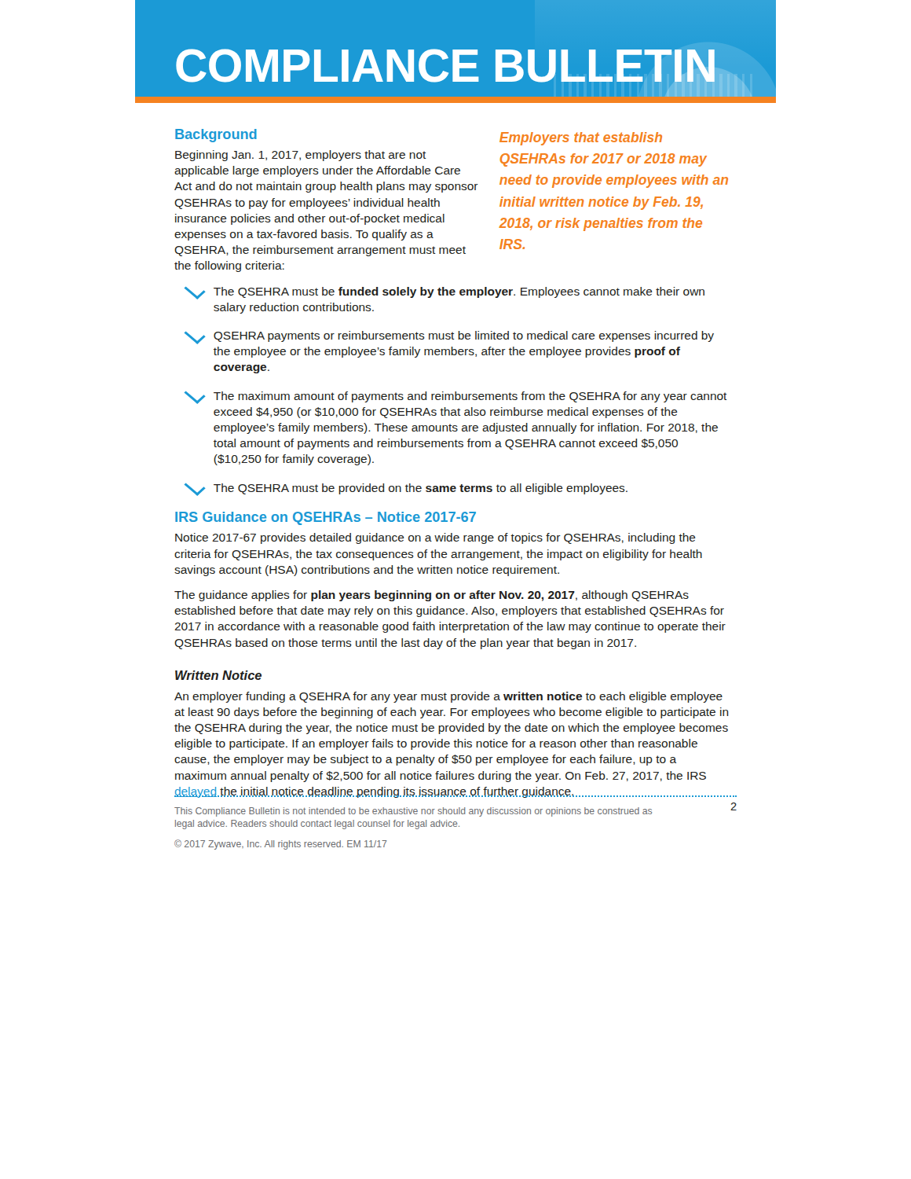Compliance Bulletin
Employers that establish QSEHRAs for 2017 or 2018 may need to provide employees with an initial written notice by Feb. 19, 2018, or risk penalties from the IRS.
Background
Beginning Jan. 1, 2017, employers that are not applicable large employers under the Affordable Care Act and do not maintain group health plans may sponsor QSEHRAs to pay for employees’ individual health insurance policies and other out-of-pocket medical expenses on a tax-favored basis. To qualify as a QSEHRA, the reimbursement arrangement must meet the following criteria:
The QSEHRA must be funded solely by the employer. Employees cannot make their own salary reduction contributions.
QSEHRA payments or reimbursements must be limited to medical care expenses incurred by the employee or the employee’s family members, after the employee provides proof of coverage.
The maximum amount of payments and reimbursements from the QSEHRA for any year cannot exceed $4,950 (or $10,000 for QSEHRAs that also reimburse medical expenses of the employee’s family members). These amounts are adjusted annually for inflation. For 2018, the total amount of payments and reimbursements from a QSEHRA cannot exceed $5,050 ($10,250 for family coverage).
The QSEHRA must be provided on the same terms to all eligible employees.
IRS Guidance on QSEHRAs – Notice 2017-67
Notice 2017-67 provides detailed guidance on a wide range of topics for QSEHRAs, including the criteria for QSEHRAs, the tax consequences of the arrangement, the impact on eligibility for health savings account (HSA) contributions and the written notice requirement.
The guidance applies for plan years beginning on or after Nov. 20, 2017, although QSEHRAs established before that date may rely on this guidance. Also, employers that established QSEHRAs for 2017 in accordance with a reasonable good faith interpretation of the law may continue to operate their QSEHRAs based on those terms until the last day of the plan year that began in 2017.
Written Notice
An employer funding a QSEHRA for any year must provide a written notice to each eligible employee at least 90 days before the beginning of each year. For employees who become eligible to participate in the QSEHRA during the year, the notice must be provided by the date on which the employee becomes eligible to participate. If an employer fails to provide this notice for a reason other than reasonable cause, the employer may be subject to a penalty of $50 per employee for each failure, up to a maximum annual penalty of $2,500 for all notice failures during the year. On Feb. 27, 2017, the IRS delayed the initial notice deadline pending its issuance of further guidance.
2
This Compliance Bulletin is not intended to be exhaustive nor should any discussion or opinions be construed as legal advice. Readers should contact legal counsel for legal advice.
© 2017 Zywave, Inc. All rights reserved. EM 11/17